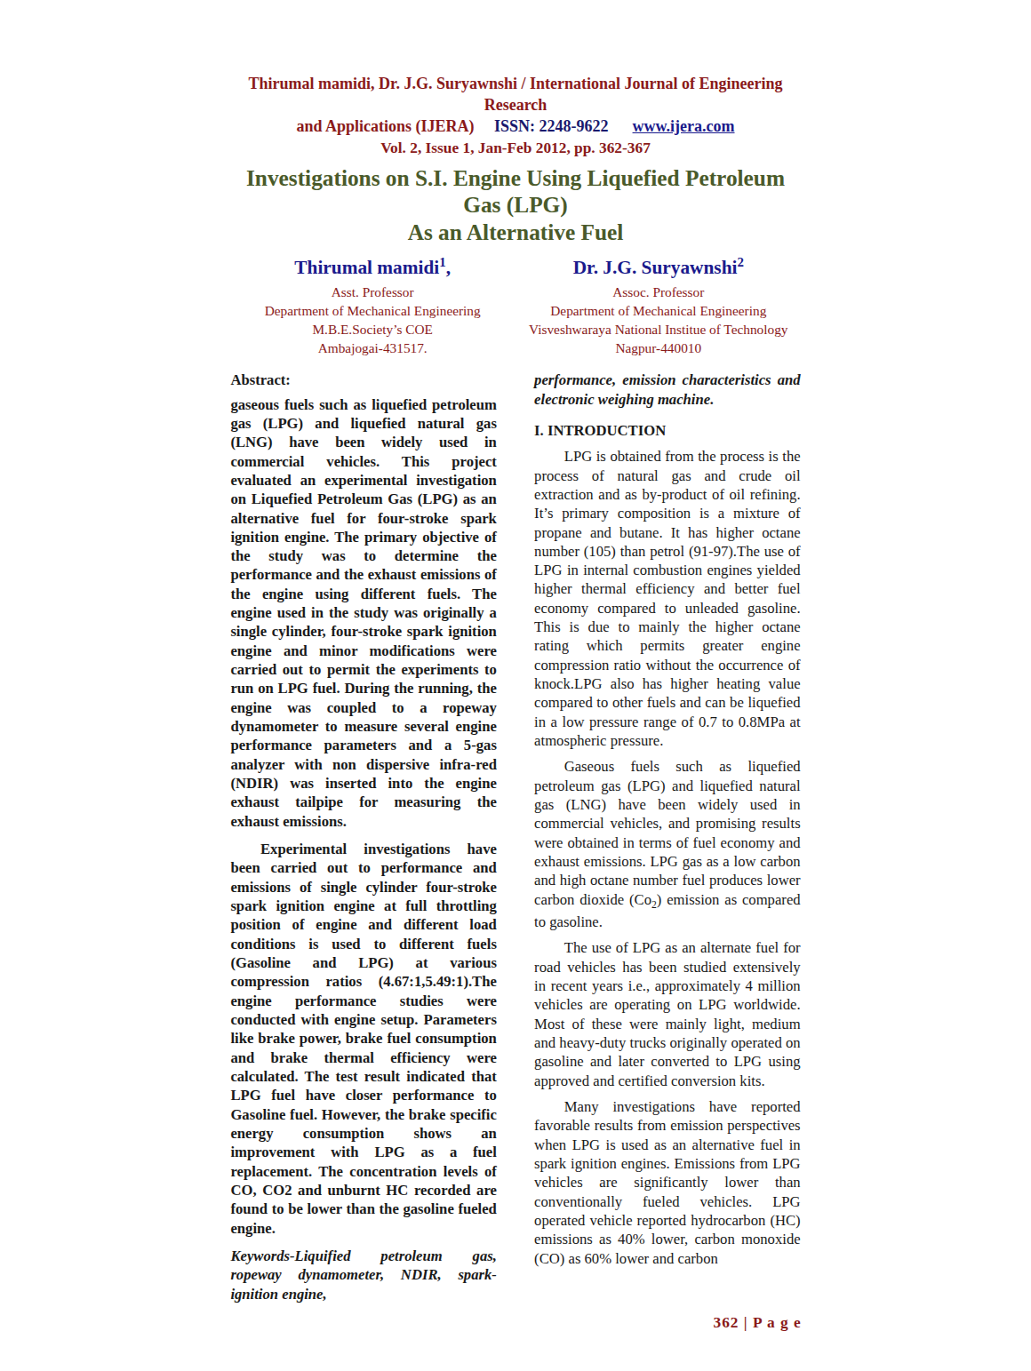Thirumal mamidi, Dr. J.G. Suryawnshi / International Journal of Engineering Research
and Applications (IJERA) ISSN: 2248-9622 www.ijera.com
Vol. 2, Issue 1, Jan-Feb 2012, pp. 362-367
Investigations on S.I. Engine Using Liquefied Petroleum Gas (LPG)
As an Alternative Fuel
| Thirumal mamidi 1 , Asst. Professor Department of Mechanical Engineering M.B.E.Society’s COE Ambajogai-431517. | Dr. J.G. Suryawnshi 2 Assoc. Professor Department of Mechanical Engineering Visveshwaraya National Institue of Technology Nagpur-440010 |
| Abstract: gaseous fuels such as liquefied petroleum gas (LPG) and liquefied natural gas (LNG) have been widely used in commercial vehicles. This project evaluated an experimental investigation on Liquefied Petroleum Gas (LPG) as an alternative fuel for four-stroke spark ignition engine. The primary objective of the study was to determine the performance and the exhaust emissions of the engine using different fuels. The engine used in the study was originally a single cylinder, four-stroke spark ignition engine and minor modifications were carried out to permit the experiments to run on LPG fuel. During the running, the engine was coupled to a ropeway dynamometer to measure several engine performance parameters and a 5-gas analyzer with non dispersive infra-red (NDIR) was inserted into the engine exhaust tailpipe for measuring the exhaust emissions. Experimental investigations have been carried out to performance and emissions of single cylinder four-stroke spark ignition engine at full throttling position of engine and different load conditions is used to different fuels (Gasoline and LPG) at various compression ratios (4.67:1,5.49:1).The engine performance studies were conducted with engine setup. Parameters like brake power, brake fuel consumption and brake thermal efficiency were calculated. The test result indicated that LPG fuel have closer performance to Gasoline fuel. However, the brake specific energy consumption shows an improvement with LPG as a fuel replacement. The concentration levels of CO, CO2 and unburnt HC recorded are found to be lower than the gasoline fueled engine. Keywords-Liquified petroleum gas, ropeway dynamometer, NDIR, spark-ignition engine, | performance, emission characteristics and electronic weighing machine. I. INTRODUCTION LPG is obtained from the process is the process of natural gas and crude oil extraction and as by-product of oil refining. It’s primary composition is a mixture of propane and butane. It has higher octane number (105) than petrol (91-97).The use of LPG in internal combustion engines yielded higher thermal efficiency and better fuel economy compared to unleaded gasoline. This is due to mainly the higher octane rating which permits greater engine compression ratio without the occurrence of knock.LPG also has higher heating value compared to other fuels and can be liquefied in a low pressure range of 0.7 to 0.8MPa at atmospheric pressure. Gaseous fuels such as liquefied petroleum gas (LPG) and liquefied natural gas (LNG) have been widely used in commercial vehicles, and promising results were obtained in terms of fuel economy and exhaust emissions. LPG gas as a low carbon and high octane number fuel produces lower carbon dioxide (Co 2 ) emission as compared to gasoline. The use of LPG as an alternate fuel for road vehicles has been studied extensively in recent years i.e., approximately 4 million vehicles are operating on LPG worldwide. Most of these were mainly light, medium and heavy-duty trucks originally operated on gasoline and later converted to LPG using approved and certified conversion kits. Many investigations have reported favorable results from emission perspectives when LPG is used as an alternative fuel in spark ignition engines. Emissions from LPG vehicles are significantly lower than conventionally fueled vehicles. LPG operated vehicle reported hydrocarbon (HC) emissions as 40% lower, carbon monoxide (CO) as 60% lower and carbon |
362 | P a g e